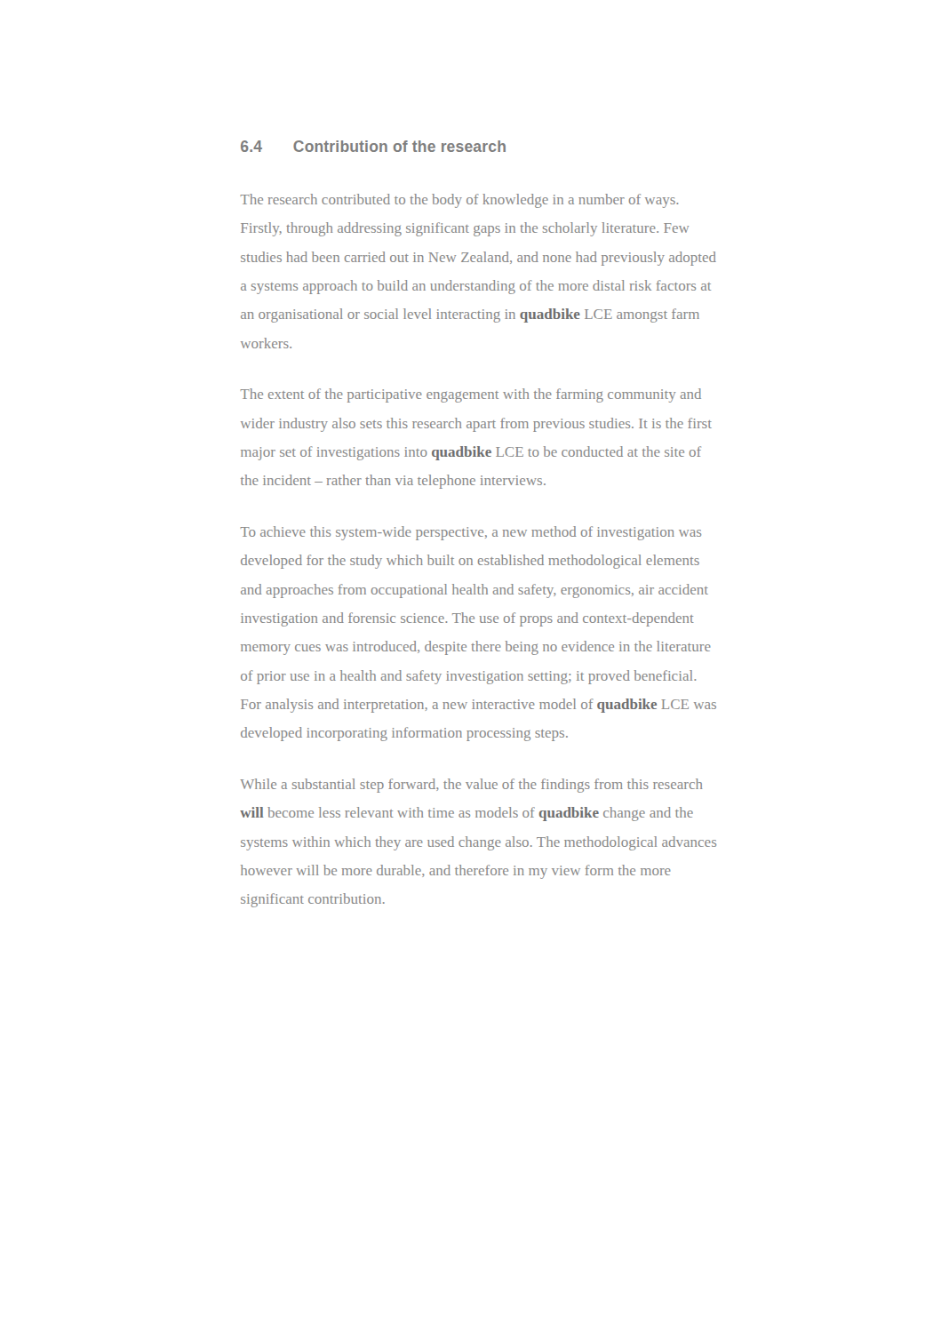6.4 Contribution of the research
The research contributed to the body of knowledge in a number of ways. Firstly, through addressing significant gaps in the scholarly literature. Few studies had been carried out in New Zealand, and none had previously adopted a systems approach to build an understanding of the more distal risk factors at an organisational or social level interacting in quadbike LCE amongst farm workers.
The extent of the participative engagement with the farming community and wider industry also sets this research apart from previous studies. It is the first major set of investigations into quadbike LCE to be conducted at the site of the incident – rather than via telephone interviews.
To achieve this system-wide perspective, a new method of investigation was developed for the study which built on established methodological elements and approaches from occupational health and safety, ergonomics, air accident investigation and forensic science. The use of props and context-dependent memory cues was introduced, despite there being no evidence in the literature of prior use in a health and safety investigation setting; it proved beneficial. For analysis and interpretation, a new interactive model of quadbike LCE was developed incorporating information processing steps.
While a substantial step forward, the value of the findings from this research will become less relevant with time as models of quadbike change and the systems within which they are used change also. The methodological advances however will be more durable, and therefore in my view form the more significant contribution.